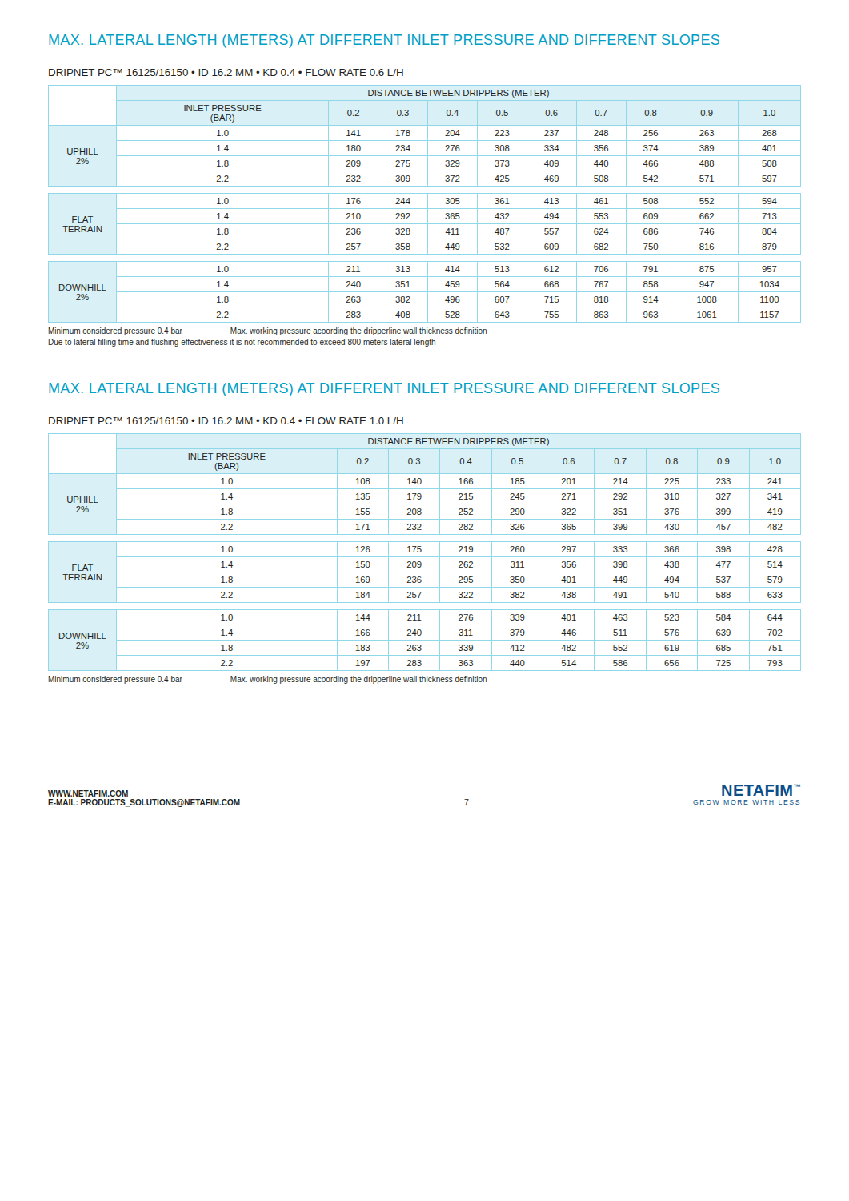MAX. LATERAL LENGTH (METERS) AT DIFFERENT INLET PRESSURE AND DIFFERENT SLOPES
DRIPNET PC™ 16125/16150 • ID 16.2 MM • KD 0.4 • FLOW RATE 0.6 L/H
| | DISTANCE BETWEEN DRIPPERS (METER) |
| --- | --- |
| INLET PRESSURE (BAR) | 0.2 | 0.3 | 0.4 | 0.5 | 0.6 | 0.7 | 0.8 | 0.9 | 1.0 |
| UPHILL 2% | 1.0 | 141 | 178 | 204 | 223 | 237 | 248 | 256 | 263 | 268 |
| 1.4 | 180 | 234 | 276 | 308 | 334 | 356 | 374 | 389 | 401 |
| 1.8 | 209 | 275 | 329 | 373 | 409 | 440 | 466 | 488 | 508 |
| 2.2 | 232 | 309 | 372 | 425 | 469 | 508 | 542 | 571 | 597 |
| FLAT TERRAIN | 1.0 | 176 | 244 | 305 | 361 | 413 | 461 | 508 | 552 | 594 |
| 1.4 | 210 | 292 | 365 | 432 | 494 | 553 | 609 | 662 | 713 |
| 1.8 | 236 | 328 | 411 | 487 | 557 | 624 | 686 | 746 | 804 |
| 2.2 | 257 | 358 | 449 | 532 | 609 | 682 | 750 | 816 | 879 |
| DOWNHILL 2% | 1.0 | 211 | 313 | 414 | 513 | 612 | 706 | 791 | 875 | 957 |
| 1.4 | 240 | 351 | 459 | 564 | 668 | 767 | 858 | 947 | 1034 |
| 1.8 | 263 | 382 | 496 | 607 | 715 | 818 | 914 | 1008 | 1100 |
| 2.2 | 283 | 408 | 528 | 643 | 755 | 863 | 963 | 1061 | 1157 |
Minimum considered pressure 0.4 bar Max. working pressure acoording the dripperline wall thickness definition
Due to lateral filling time and flushing effectiveness it is not recommended to exceed 800 meters lateral length
MAX. LATERAL LENGTH (METERS) AT DIFFERENT INLET PRESSURE AND DIFFERENT SLOPES
DRIPNET PC™ 16125/16150 • ID 16.2 MM • KD 0.4 • FLOW RATE 1.0 L/H
| | DISTANCE BETWEEN DRIPPERS (METER) |
| --- | --- |
| INLET PRESSURE (BAR) | 0.2 | 0.3 | 0.4 | 0.5 | 0.6 | 0.7 | 0.8 | 0.9 | 1.0 |
| UPHILL 2% | 1.0 | 108 | 140 | 166 | 185 | 201 | 214 | 225 | 233 | 241 |
| 1.4 | 135 | 179 | 215 | 245 | 271 | 292 | 310 | 327 | 341 |
| 1.8 | 155 | 208 | 252 | 290 | 322 | 351 | 376 | 399 | 419 |
| 2.2 | 171 | 232 | 282 | 326 | 365 | 399 | 430 | 457 | 482 |
| FLAT TERRAIN | 1.0 | 126 | 175 | 219 | 260 | 297 | 333 | 366 | 398 | 428 |
| 1.4 | 150 | 209 | 262 | 311 | 356 | 398 | 438 | 477 | 514 |
| 1.8 | 169 | 236 | 295 | 350 | 401 | 449 | 494 | 537 | 579 |
| 2.2 | 184 | 257 | 322 | 382 | 438 | 491 | 540 | 588 | 633 |
| DOWNHILL 2% | 1.0 | 144 | 211 | 276 | 339 | 401 | 463 | 523 | 584 | 644 |
| 1.4 | 166 | 240 | 311 | 379 | 446 | 511 | 576 | 639 | 702 |
| 1.8 | 183 | 263 | 339 | 412 | 482 | 552 | 619 | 685 | 751 |
| 2.2 | 197 | 283 | 363 | 440 | 514 | 586 | 656 | 725 | 793 |
Minimum considered pressure 0.4 bar Max. working pressure acoording the dripperline wall thickness definition
WWW.NETAFIM.COM
E-MAIL: PRODUCTS_SOLUTIONS@NETAFIM.COM
7
NETAFIM™
GROW MORE WITH LESS